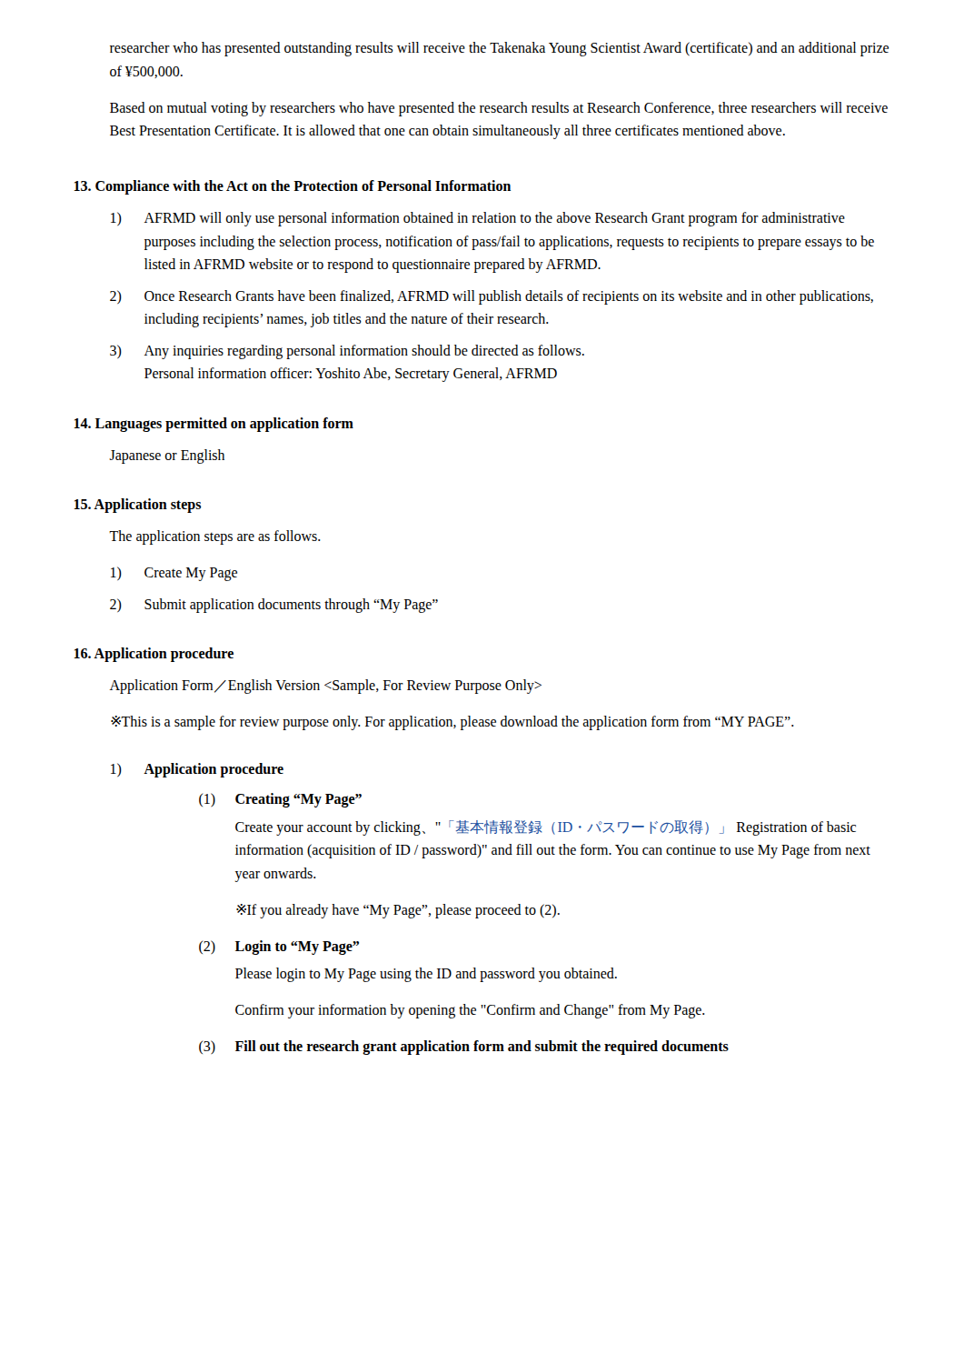researcher who has presented outstanding results will receive the Takenaka Young Scientist Award (certificate) and an additional prize of ¥500,000.
Based on mutual voting by researchers who have presented the research results at Research Conference, three researchers will receive Best Presentation Certificate. It is allowed that one can obtain simultaneously all three certificates mentioned above.
13. Compliance with the Act on the Protection of Personal Information
1) AFRMD will only use personal information obtained in relation to the above Research Grant program for administrative purposes including the selection process, notification of pass/fail to applications, requests to recipients to prepare essays to be listed in AFRMD website or to respond to questionnaire prepared by AFRMD.
2) Once Research Grants have been finalized, AFRMD will publish details of recipients on its website and in other publications, including recipients’ names, job titles and the nature of their research.
3) Any inquiries regarding personal information should be directed as follows.
Personal information officer: Yoshito Abe, Secretary General, AFRMD
14. Languages permitted on application form
Japanese or English
15. Application steps
The application steps are as follows.
1) Create My Page
2) Submit application documents through “My Page”
16. Application procedure
Application Form／English Version <Sample, For Review Purpose Only>
※This is a sample for review purpose only. For application, please download the application form from “MY PAGE”.
1) Application procedure
(1) Creating “My Page”
Create your account by clicking、"「基本情報登録（ID・パスワードの取得）」 Registration of basic information (acquisition of ID / password)" and fill out the form. You can continue to use My Page from next year onwards.
※If you already have “My Page”, please proceed to (2).
(2) Login to “My Page”
Please login to My Page using the ID and password you obtained.
Confirm your information by opening the "Confirm and Change" from My Page.
(3) Fill out the research grant application form and submit the required documents